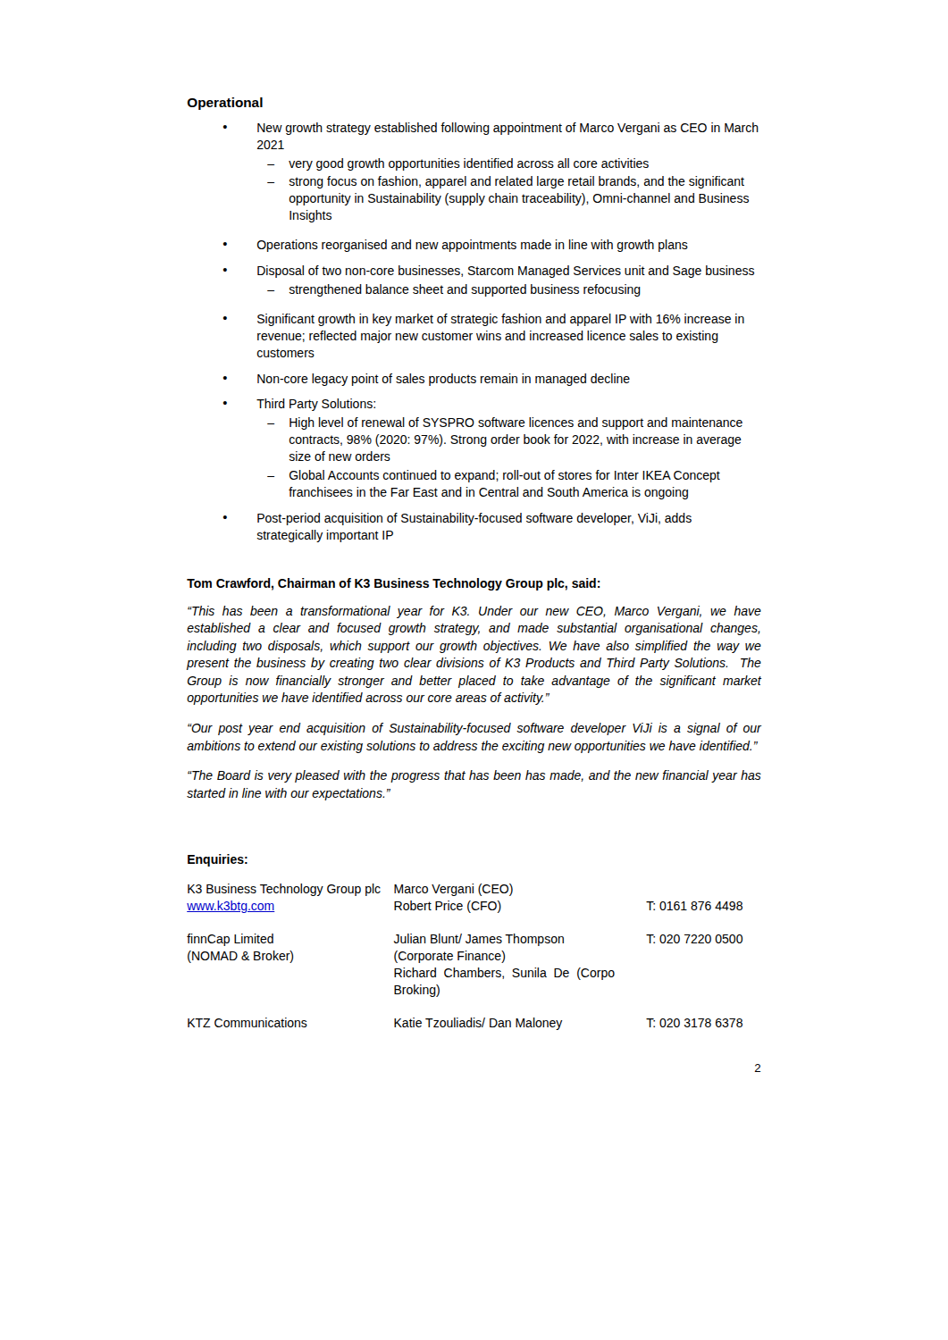Operational
New growth strategy established following appointment of Marco Vergani as CEO in March 2021
very good growth opportunities identified across all core activities
strong focus on fashion, apparel and related large retail brands, and the significant opportunity in Sustainability (supply chain traceability), Omni-channel and Business Insights
Operations reorganised and new appointments made in line with growth plans
Disposal of two non-core businesses, Starcom Managed Services unit and Sage business
strengthened balance sheet and supported business refocusing
Significant growth in key market of strategic fashion and apparel IP with 16% increase in revenue; reflected major new customer wins and increased licence sales to existing customers
Non-core legacy point of sales products remain in managed decline
Third Party Solutions:
High level of renewal of SYSPRO software licences and support and maintenance contracts, 98% (2020: 97%). Strong order book for 2022, with increase in average size of new orders
Global Accounts continued to expand; roll-out of stores for Inter IKEA Concept franchisees in the Far East and in Central and South America is ongoing
Post-period acquisition of Sustainability-focused software developer, ViJi, adds strategically important IP
Tom Crawford, Chairman of K3 Business Technology Group plc, said:
“This has been a transformational year for K3. Under our new CEO, Marco Vergani, we have established a clear and focused growth strategy, and made substantial organisational changes, including two disposals, which support our growth objectives. We have also simplified the way we present the business by creating two clear divisions of K3 Products and Third Party Solutions. The Group is now financially stronger and better placed to take advantage of the significant market opportunities we have identified across our core areas of activity.”
“Our post year end acquisition of Sustainability-focused software developer ViJi is a signal of our ambitions to extend our existing solutions to address the exciting new opportunities we have identified.”
“The Board is very pleased with the progress that has been has made, and the new financial year has started in line with our expectations.”
Enquiries:
| K3 Business Technology Group plc www.k3btg.com | Marco Vergani (CEO) Robert Price (CFO) | T: 0161 876 4498 |
| finnCap Limited (NOMAD & Broker) | Julian Blunt/ James Thompson (Corporate Finance) Richard Chambers, Sunila De (Corpo Broking) | T: 020 7220 0500 |
| KTZ Communications | Katie Tzouliadis/ Dan Maloney | T: 020 3178 6378 |
2